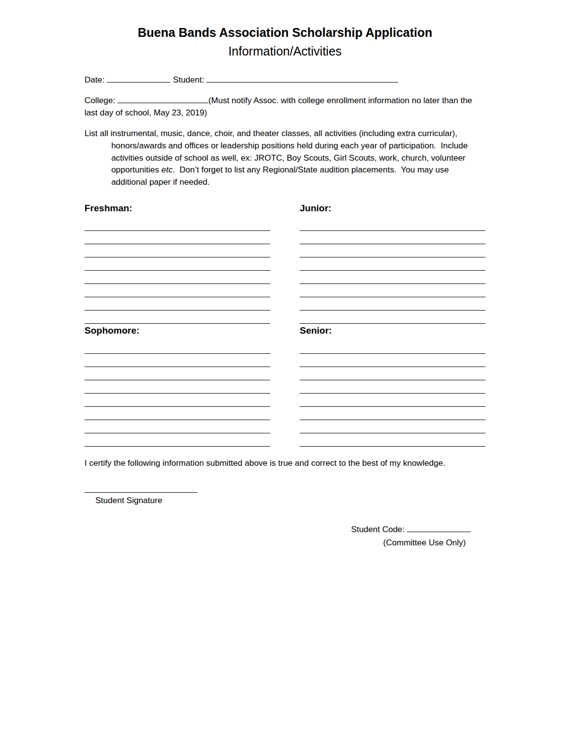Buena Bands Association Scholarship Application
Information/Activities
Date: Student:
College: (Must notify Assoc. with college enrollment information no later than the last day of school, May 23, 2019)
List all instrumental, music, dance, choir, and theater classes, all activities (including extra curricular), honors/awards and offices or leadership positions held during each year of participation. Include activities outside of school as well, ex: JROTC, Boy Scouts, Girl Scouts, work, church, volunteer opportunities etc. Don’t forget to list any Regional/State audition placements. You may use additional paper if needed.
| Freshman: | Junior: |
| Sophomore: | Senior: |
I certify the following information submitted above is true and correct to the best of my knowledge.
Student Signature
Student Code: (Committee Use Only)